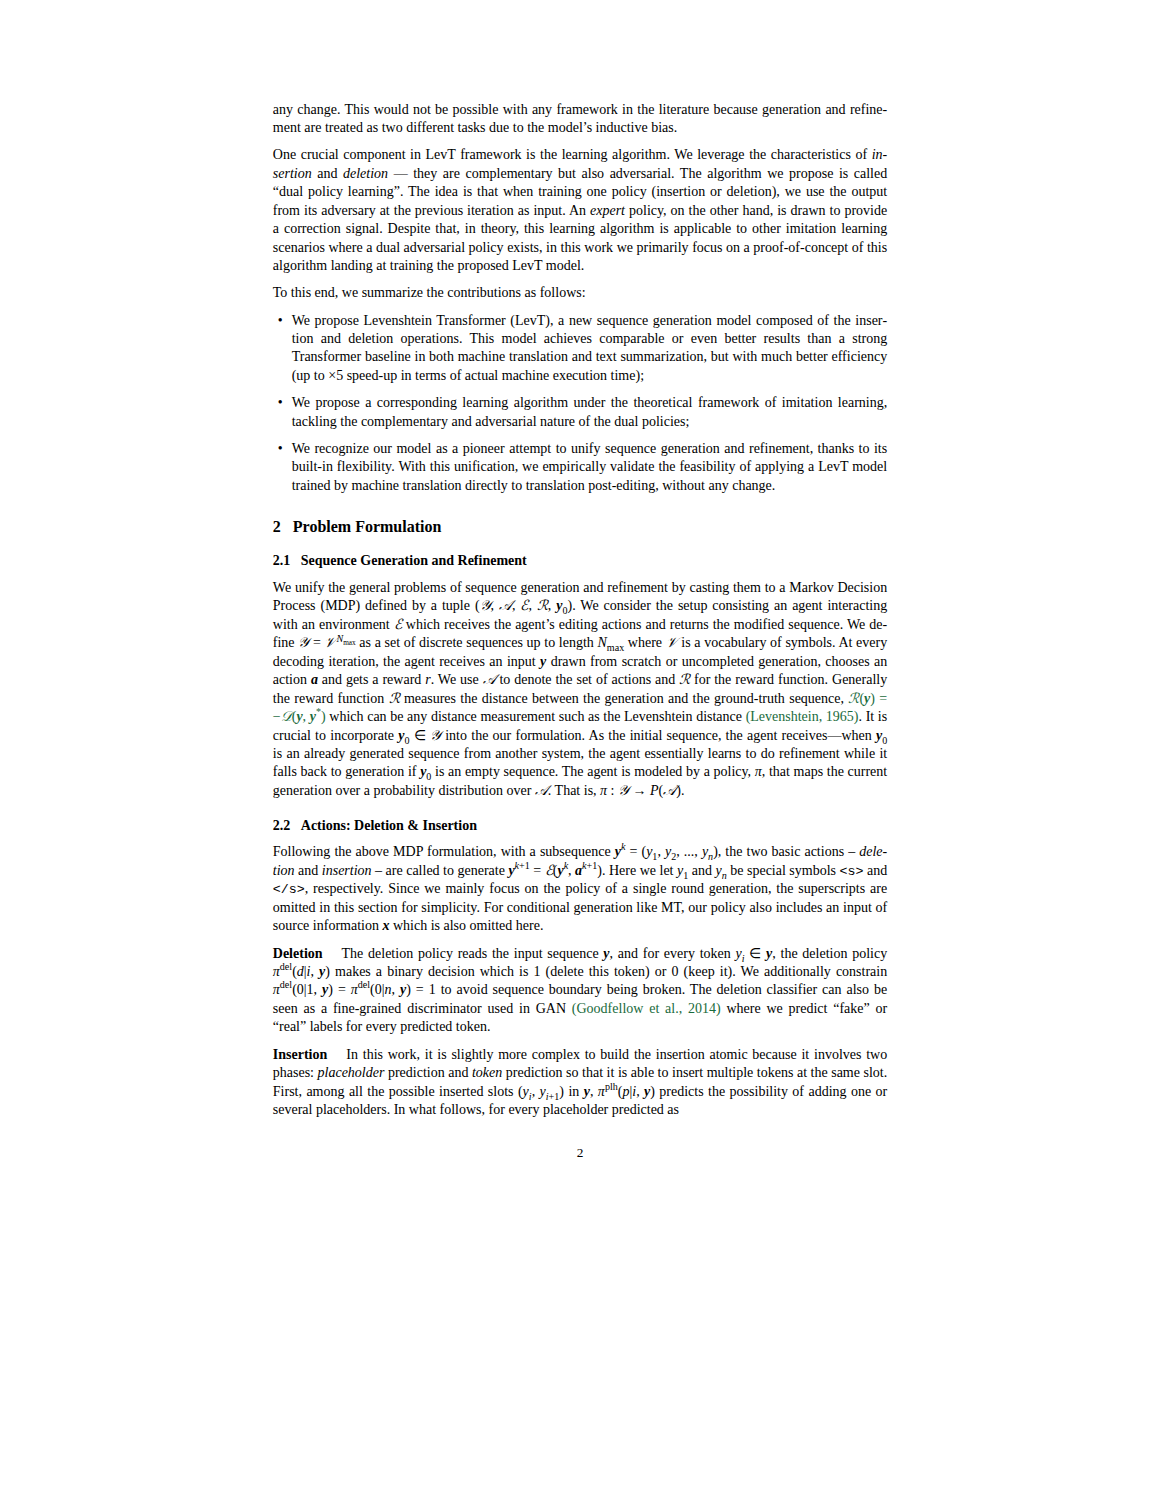any change. This would not be possible with any framework in the literature because generation and refinement are treated as two different tasks due to the model’s inductive bias.
One crucial component in LevT framework is the learning algorithm. We leverage the characteristics of insertion and deletion — they are complementary but also adversarial. The algorithm we propose is called “dual policy learning”. The idea is that when training one policy (insertion or deletion), we use the output from its adversary at the previous iteration as input. An expert policy, on the other hand, is drawn to provide a correction signal. Despite that, in theory, this learning algorithm is applicable to other imitation learning scenarios where a dual adversarial policy exists, in this work we primarily focus on a proof-of-concept of this algorithm landing at training the proposed LevT model.
To this end, we summarize the contributions as follows:
We propose Levenshtein Transformer (LevT), a new sequence generation model composed of the insertion and deletion operations. This model achieves comparable or even better results than a strong Transformer baseline in both machine translation and text summarization, but with much better efficiency (up to ×5 speed-up in terms of actual machine execution time);
We propose a corresponding learning algorithm under the theoretical framework of imitation learning, tackling the complementary and adversarial nature of the dual policies;
We recognize our model as a pioneer attempt to unify sequence generation and refinement, thanks to its built-in flexibility. With this unification, we empirically validate the feasibility of applying a LevT model trained by machine translation directly to translation post-editing, without any change.
2 Problem Formulation
2.1 Sequence Generation and Refinement
We unify the general problems of sequence generation and refinement by casting them to a Markov Decision Process (MDP) defined by a tuple (𝒴, 𝒜, ℰ, ℛ, y0). We consider the setup consisting an agent interacting with an environment ℰ which receives the agent’s editing actions and returns the modified sequence. We define 𝒴 = 𝒱Nmax as a set of discrete sequences up to length Nmax where 𝒱 is a vocabulary of symbols. At every decoding iteration, the agent receives an input y drawn from scratch or uncompleted generation, chooses an action a and gets a reward r. We use 𝒜 to denote the set of actions and ℛ for the reward function. Generally the reward function ℛ measures the distance between the generation and the ground-truth sequence, ℛ(y) = −𝒟(y, y*) which can be any distance measurement such as the Levenshtein distance (Levenshtein, 1965). It is crucial to incorporate y0 ∈ 𝒴 into the our formulation. As the initial sequence, the agent receives—when y0 is an already generated sequence from another system, the agent essentially learns to do refinement while it falls back to generation if y0 is an empty sequence. The agent is modeled by a policy, π, that maps the current generation over a probability distribution over 𝒜. That is, π : 𝒴 → P(𝒜).
2.2 Actions: Deletion & Insertion
Following the above MDP formulation, with a subsequence yk = (y1, y2, ..., yn), the two basic actions – deletion and insertion – are called to generate yk+1 = ℰ(yk, ak+1). Here we let y1 and yn be special symbols <s> and </s>, respectively. Since we mainly focus on the policy of a single round generation, the superscripts are omitted in this section for simplicity. For conditional generation like MT, our policy also includes an input of source information x which is also omitted here.
Deletion The deletion policy reads the input sequence y, and for every token yi ∈ y, the deletion policy πdel(d|i, y) makes a binary decision which is 1 (delete this token) or 0 (keep it). We additionally constrain πdel(0|1, y) = πdel(0|n, y) = 1 to avoid sequence boundary being broken. The deletion classifier can also be seen as a fine-grained discriminator used in GAN (Goodfellow et al., 2014) where we predict “fake” or “real” labels for every predicted token.
Insertion In this work, it is slightly more complex to build the insertion atomic because it involves two phases: placeholder prediction and token prediction so that it is able to insert multiple tokens at the same slot. First, among all the possible inserted slots (yi, yi+1) in y, πplh(p|i, y) predicts the possibility of adding one or several placeholders. In what follows, for every placeholder predicted as
2